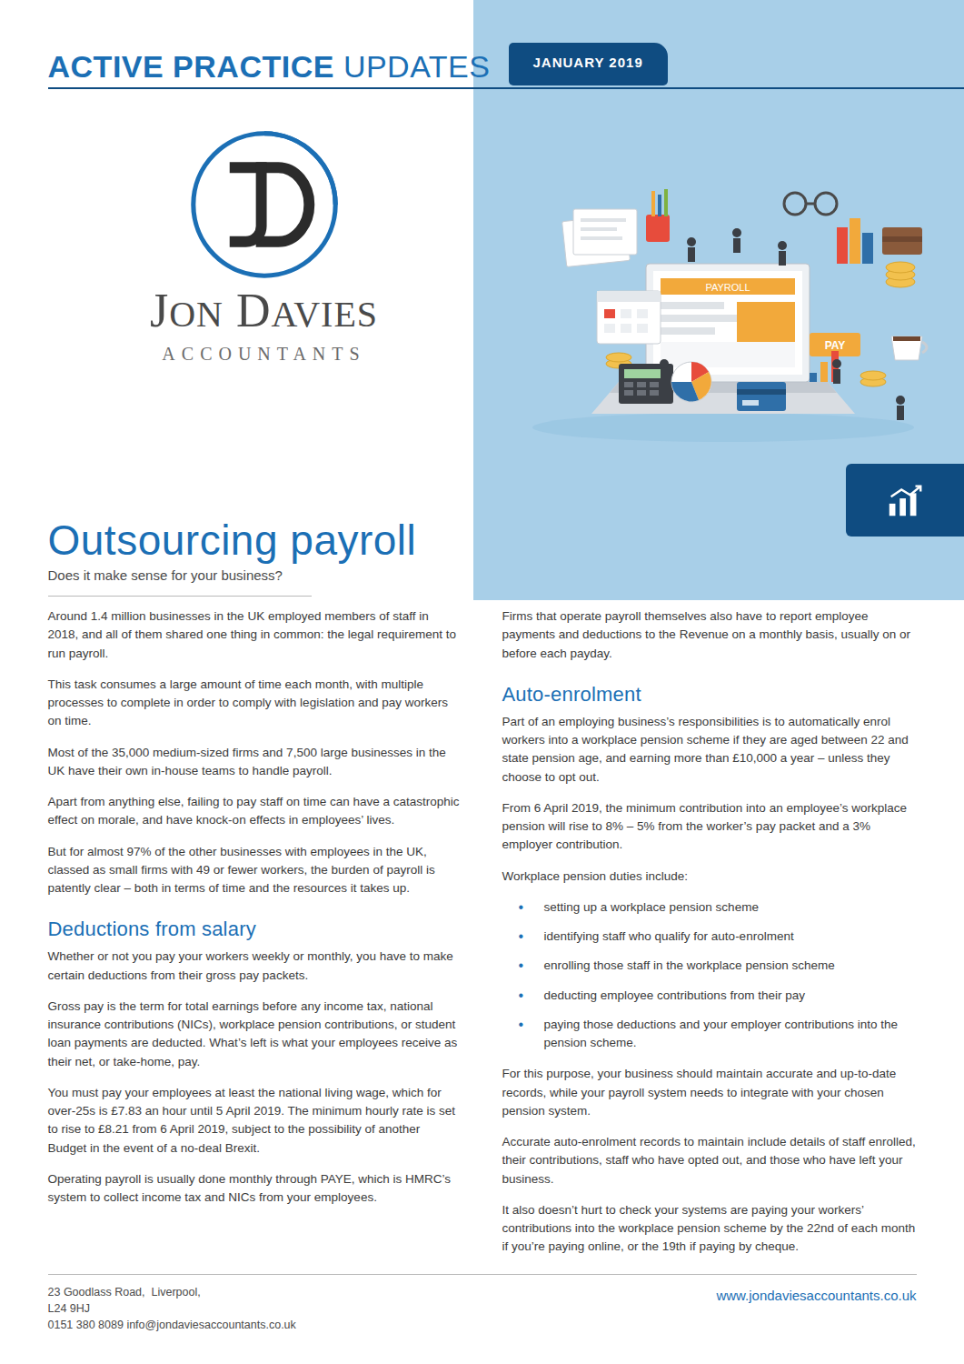ACTIVE PRACTICE UPDATES
JANUARY 2019
PAYROLL PAY
JON DAVIES
ACCOUNTANTS
Outsourcing payroll
Does it make sense for your business?
Around 1.4 million businesses in the UK employed members of staff in 2018, and all of them shared one thing in common: the legal requirement to run payroll.
This task consumes a large amount of time each month, with multiple processes to complete in order to comply with legislation and pay workers on time.
Most of the 35,000 medium-sized firms and 7,500 large businesses in the UK have their own in-house teams to handle payroll.
Apart from anything else, failing to pay staff on time can have a catastrophic effect on morale, and have knock-on effects in employees’ lives.
But for almost 97% of the other businesses with employees in the UK, classed as small firms with 49 or fewer workers, the burden of payroll is patently clear – both in terms of time and the resources it takes up.
Deductions from salary
Whether or not you pay your workers weekly or monthly, you have to make certain deductions from their gross pay packets.
Gross pay is the term for total earnings before any income tax, national insurance contributions (NICs), workplace pension contributions, or student loan payments are deducted. What’s left is what your employees receive as their net, or take-home, pay.
You must pay your employees at least the national living wage, which for over-25s is £7.83 an hour until 5 April 2019. The minimum hourly rate is set to rise to £8.21 from 6 April 2019, subject to the possibility of another Budget in the event of a no-deal Brexit.
Operating payroll is usually done monthly through PAYE, which is HMRC’s system to collect income tax and NICs from your employees.
Firms that operate payroll themselves also have to report employee payments and deductions to the Revenue on a monthly basis, usually on or before each payday.
Auto-enrolment
Part of an employing business’s responsibilities is to automatically enrol workers into a workplace pension scheme if they are aged between 22 and state pension age, and earning more than £10,000 a year – unless they choose to opt out.
From 6 April 2019, the minimum contribution into an employee’s workplace pension will rise to 8% – 5% from the worker’s pay packet and a 3% employer contribution.
Workplace pension duties include:
setting up a workplace pension scheme
identifying staff who qualify for auto-enrolment
enrolling those staff in the workplace pension scheme
deducting employee contributions from their pay
paying those deductions and your employer contributions into the pension scheme.
For this purpose, your business should maintain accurate and up-to-date records, while your payroll system needs to integrate with your chosen pension system.
Accurate auto-enrolment records to maintain include details of staff enrolled, their contributions, staff who have opted out, and those who have left your business.
It also doesn’t hurt to check your systems are paying your workers’ contributions into the workplace pension scheme by the 22nd of each month if you’re paying online, or the 19th if paying by cheque.
23 Goodlass Road, Liverpool,
L24 9HJ
0151 380 8089 info@jondaviesaccountants.co.uk
www.jondaviesaccountants.co.uk